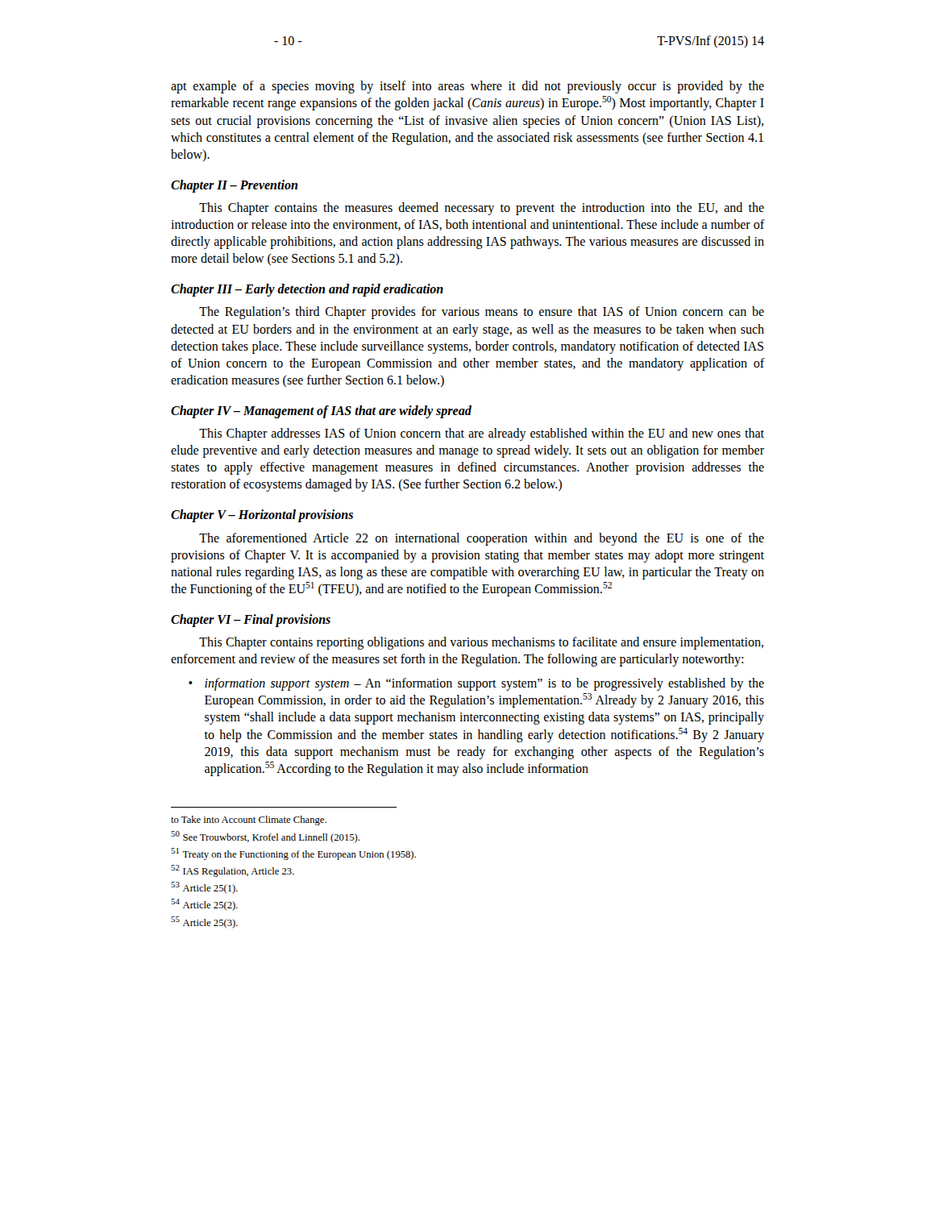- 10 - T-PVS/Inf (2015) 14
apt example of a species moving by itself into areas where it did not previously occur is provided by the remarkable recent range expansions of the golden jackal (Canis aureus) in Europe.50) Most importantly, Chapter I sets out crucial provisions concerning the “List of invasive alien species of Union concern” (Union IAS List), which constitutes a central element of the Regulation, and the associated risk assessments (see further Section 4.1 below).
Chapter II – Prevention
This Chapter contains the measures deemed necessary to prevent the introduction into the EU, and the introduction or release into the environment, of IAS, both intentional and unintentional. These include a number of directly applicable prohibitions, and action plans addressing IAS pathways. The various measures are discussed in more detail below (see Sections 5.1 and 5.2).
Chapter III – Early detection and rapid eradication
The Regulation’s third Chapter provides for various means to ensure that IAS of Union concern can be detected at EU borders and in the environment at an early stage, as well as the measures to be taken when such detection takes place. These include surveillance systems, border controls, mandatory notification of detected IAS of Union concern to the European Commission and other member states, and the mandatory application of eradication measures (see further Section 6.1 below.)
Chapter IV – Management of IAS that are widely spread
This Chapter addresses IAS of Union concern that are already established within the EU and new ones that elude preventive and early detection measures and manage to spread widely. It sets out an obligation for member states to apply effective management measures in defined circumstances. Another provision addresses the restoration of ecosystems damaged by IAS. (See further Section 6.2 below.)
Chapter V – Horizontal provisions
The aforementioned Article 22 on international cooperation within and beyond the EU is one of the provisions of Chapter V. It is accompanied by a provision stating that member states may adopt more stringent national rules regarding IAS, as long as these are compatible with overarching EU law, in particular the Treaty on the Functioning of the EU51 (TFEU), and are notified to the European Commission.52
Chapter VI – Final provisions
This Chapter contains reporting obligations and various mechanisms to facilitate and ensure implementation, enforcement and review of the measures set forth in the Regulation. The following are particularly noteworthy:
information support system – An “information support system” is to be progressively established by the European Commission, in order to aid the Regulation’s implementation.53 Already by 2 January 2016, this system “shall include a data support mechanism interconnecting existing data systems” on IAS, principally to help the Commission and the member states in handling early detection notifications.54 By 2 January 2019, this data support mechanism must be ready for exchanging other aspects of the Regulation’s application.55 According to the Regulation it may also include information
to Take into Account Climate Change.
50 See Trouwborst, Krofel and Linnell (2015).
51 Treaty on the Functioning of the European Union (1958).
52 IAS Regulation, Article 23.
53 Article 25(1).
54 Article 25(2).
55 Article 25(3).